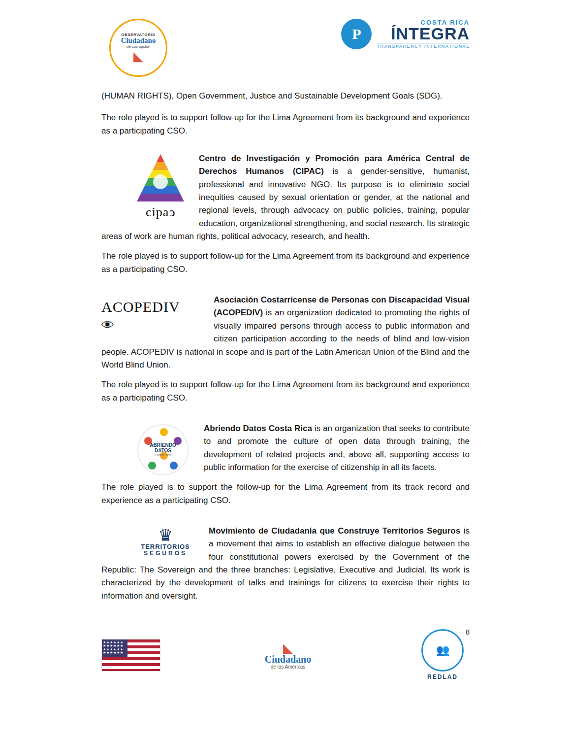Observatorio
Ciudadano
de corrupción
◣
P
COSTA RICA
ÍNTEGRA
TRANSPARENCY INTERNATIONAL
(HUMAN RIGHTS), Open Government, Justice and Sustainable Development Goals (SDG).
The role played is to support follow-up for the Lima Agreement from its background and experience as a participating CSO.
cipac
Centro de Investigación y Promoción para América Central de Derechos Humanos (CIPAC) is a gender-sensitive, humanist, professional and innovative NGO. Its purpose is to eliminate social inequities caused by sexual orientation or gender, at the national and regional levels, through advocacy on public policies, training, popular education, organizational strengthening, and social research. Its strategic areas of work are human rights, political advocacy, research, and health.
The role played is to support follow-up for the Lima Agreement from its background and experience as a participating CSO.
ACOPEDIV
👁
Asociación Costarricense de Personas con Discapacidad Visual (ACOPEDIV) is an organization dedicated to promoting the rights of visually impaired persons through access to public information and citizen participation according to the needs of blind and low-vision people. ACOPEDIV is national in scope and is part of the Latin American Union of the Blind and the World Blind Union.
The role played is to support follow-up for the Lima Agreement from its background and experience as a participating CSO.
ABRIENDO
DATOSCosta Rica
Abriendo Datos Costa Rica is an organization that seeks to contribute to and promote the culture of open data through training, the development of related projects and, above all, supporting access to public information for the exercise of citizenship in all its facets.
The role played is to support the follow-up for the Lima Agreement from its track record and experience as a participating CSO.
♛
TERRITORIOSSEGUROS
Movimiento de Ciudadanía que Construye Territorios Seguros is a movement that aims to establish an effective dialogue between the four constitutional powers exercised by the Government of the Republic: The Sovereign and the three branches: Legislative, Executive and Judicial. Its work is characterized by the development of talks and trainings for citizens to exercise their rights to information and oversight.
★★★★★★
★★★★★★
★★★★★★
★★★★★★
◣
Ciudadano
de las Américas
👥
REDLAD
8